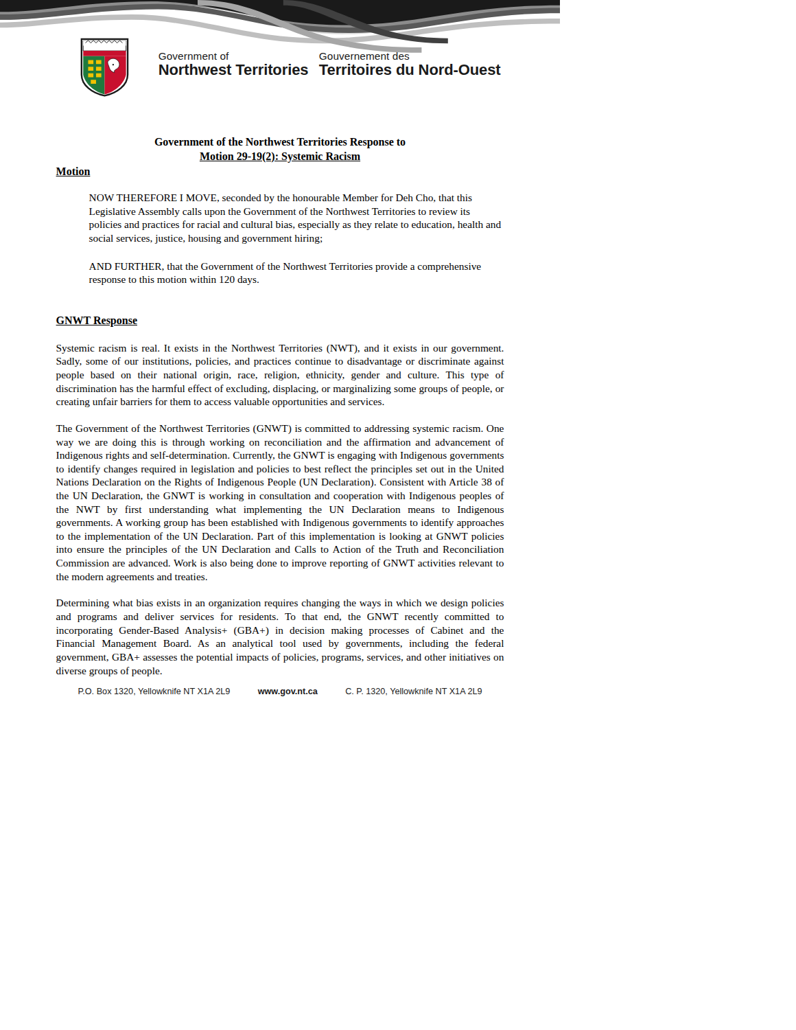| Government of | Gouvernement des |
| Northwest Territories | Territoires du Nord-Ouest |
Government of the Northwest Territories Response to Motion 29-19(2): Systemic Racism
Motion
NOW THEREFORE I MOVE, seconded by the honourable Member for Deh Cho, that this Legislative Assembly calls upon the Government of the Northwest Territories to review its policies and practices for racial and cultural bias, especially as they relate to education, health and social services, justice, housing and government hiring;
AND FURTHER, that the Government of the Northwest Territories provide a comprehensive response to this motion within 120 days.
GNWT Response
Systemic racism is real. It exists in the Northwest Territories (NWT), and it exists in our government. Sadly, some of our institutions, policies, and practices continue to disadvantage or discriminate against people based on their national origin, race, religion, ethnicity, gender and culture. This type of discrimination has the harmful effect of excluding, displacing, or marginalizing some groups of people, or creating unfair barriers for them to access valuable opportunities and services.
The Government of the Northwest Territories (GNWT) is committed to addressing systemic racism. One way we are doing this is through working on reconciliation and the affirmation and advancement of Indigenous rights and self-determination. Currently, the GNWT is engaging with Indigenous governments to identify changes required in legislation and policies to best reflect the principles set out in the United Nations Declaration on the Rights of Indigenous People (UN Declaration). Consistent with Article 38 of the UN Declaration, the GNWT is working in consultation and cooperation with Indigenous peoples of the NWT by first understanding what implementing the UN Declaration means to Indigenous governments. A working group has been established with Indigenous governments to identify approaches to the implementation of the UN Declaration. Part of this implementation is looking at GNWT policies into ensure the principles of the UN Declaration and Calls to Action of the Truth and Reconciliation Commission are advanced. Work is also being done to improve reporting of GNWT activities relevant to the modern agreements and treaties.
Determining what bias exists in an organization requires changing the ways in which we design policies and programs and deliver services for residents. To that end, the GNWT recently committed to incorporating Gender-Based Analysis+ (GBA+) in decision making processes of Cabinet and the Financial Management Board. As an analytical tool used by governments, including the federal government, GBA+ assesses the potential impacts of policies, programs, services, and other initiatives on diverse groups of people.
P.O. Box 1320, Yellowknife NT X1A 2L9 www.gov.nt.ca C. P. 1320, Yellowknife NT X1A 2L9